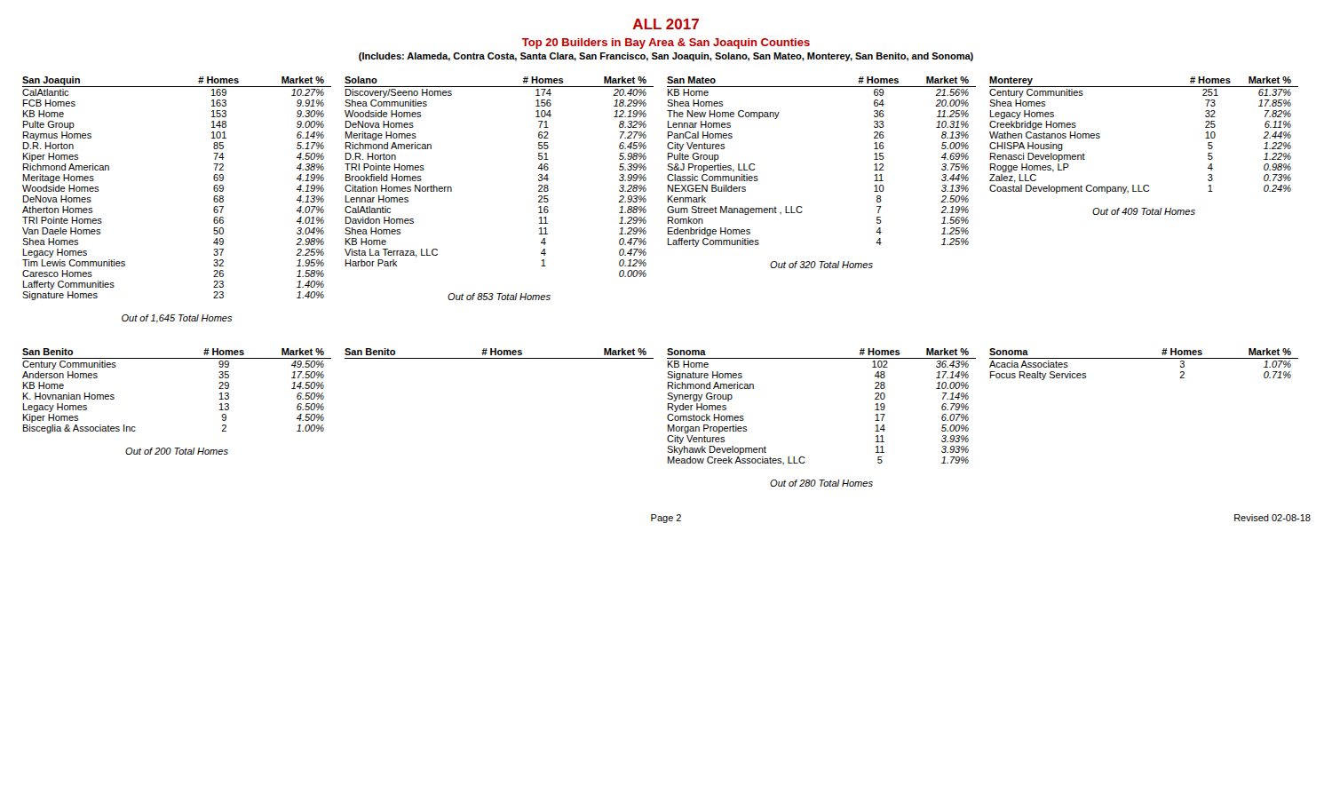ALL 2017
Top 20 Builders in Bay Area & San Joaquin Counties
(Includes: Alameda, Contra Costa, Santa Clara, San Francisco, San Joaquin, Solano, San Mateo, Monterey, San Benito, and Sonoma)
| / San Joaquin / # Homes / Market % / / --- / --- / --- / / CalAtlantic / 169 / 10.27% / / FCB Homes / 163 / 9.91% / / KB Home / 153 / 9.30% / / Pulte Group / 148 / 9.00% / / Raymus Homes / 101 / 6.14% / / D.R. Horton / 85 / 5.17% / / Kiper Homes / 74 / 4.50% / / Richmond American / 72 / 4.38% / / Meritage Homes / 69 / 4.19% / / Woodside Homes / 69 / 4.19% / / DeNova Homes / 68 / 4.13% / / Atherton Homes / 67 / 4.07% / / TRI Pointe Homes / 66 / 4.01% / / Van Daele Homes / 50 / 3.04% / / Shea Homes / 49 / 2.98% / / Legacy Homes / 37 / 2.25% / / Tim Lewis Communities / 32 / 1.95% / / Caresco Homes / 26 / 1.58% / / Lafferty Communities / 23 / 1.40% / / Signature Homes / 23 / 1.40% / Out of 1,645 Total Homes | / Solano / # Homes / Market % / / --- / --- / --- / / Discovery/Seeno Homes / 174 / 20.40% / / Shea Communities / 156 / 18.29% / / Woodside Homes / 104 / 12.19% / / DeNova Homes / 71 / 8.32% / / Meritage Homes / 62 / 7.27% / / Richmond American / 55 / 6.45% / / D.R. Horton / 51 / 5.98% / / TRI Pointe Homes / 46 / 5.39% / / Brookfield Homes / 34 / 3.99% / / Citation Homes Northern / 28 / 3.28% / / Lennar Homes / 25 / 2.93% / / CalAtlantic / 16 / 1.88% / / Davidon Homes / 11 / 1.29% / / Shea Homes / 11 / 1.29% / / KB Home / 4 / 0.47% / / Vista La Terraza, LLC / 4 / 0.47% / / Harbor Park / 1 / 0.12% / / / / 0.00% / Out of 853 Total Homes | / San Mateo / # Homes / Market % / / --- / --- / --- / / KB Home / 69 / 21.56% / / Shea Homes / 64 / 20.00% / / The New Home Company / 36 / 11.25% / / Lennar Homes / 33 / 10.31% / / PanCal Homes / 26 / 8.13% / / City Ventures / 16 / 5.00% / / Pulte Group / 15 / 4.69% / / S&J Properties, LLC / 12 / 3.75% / / Classic Communities / 11 / 3.44% / / NEXGEN Builders / 10 / 3.13% / / Kenmark / 8 / 2.50% / / Gum Street Management , LLC / 7 / 2.19% / / Romkon / 5 / 1.56% / / Edenbridge Homes / 4 / 1.25% / / Lafferty Communities / 4 / 1.25% / Out of 320 Total Homes | / Monterey / # Homes / Market % / / --- / --- / --- / / Century Communities / 251 / 61.37% / / Shea Homes / 73 / 17.85% / / Legacy Homes / 32 / 7.82% / / Creekbridge Homes / 25 / 6.11% / / Wathen Castanos Homes / 10 / 2.44% / / CHISPA Housing / 5 / 1.22% / / Renasci Development / 5 / 1.22% / / Rogge Homes, LP / 4 / 0.98% / / Zalez, LLC / 3 / 0.73% / / Coastal Development Company, LLC / 1 / 0.24% / Out of 409 Total Homes |
| / San Benito / # Homes / Market % / / --- / --- / --- / / Century Communities / 99 / 49.50% / / Anderson Homes / 35 / 17.50% / / KB Home / 29 / 14.50% / / K. Hovnanian Homes / 13 / 6.50% / / Legacy Homes / 13 / 6.50% / / Kiper Homes / 9 / 4.50% / / Bisceglia & Associates Inc / 2 / 1.00% / Out of 200 Total Homes | / San Benito / # Homes / Market % / / --- / --- / --- / | / Sonoma / # Homes / Market % / / --- / --- / --- / / KB Home / 102 / 36.43% / / Signature Homes / 48 / 17.14% / / Richmond American / 28 / 10.00% / / Synergy Group / 20 / 7.14% / / Ryder Homes / 19 / 6.79% / / Comstock Homes / 17 / 6.07% / / Morgan Properties / 14 / 5.00% / / City Ventures / 11 / 3.93% / / Skyhawk Development / 11 / 3.93% / / Meadow Creek Associates, LLC / 5 / 1.79% / Out of 280 Total Homes | / Sonoma / # Homes / Market % / / --- / --- / --- / / Acacia Associates / 3 / 1.07% / / Focus Realty Services / 2 / 0.71% / |
Page 2
Revised 02-08-18